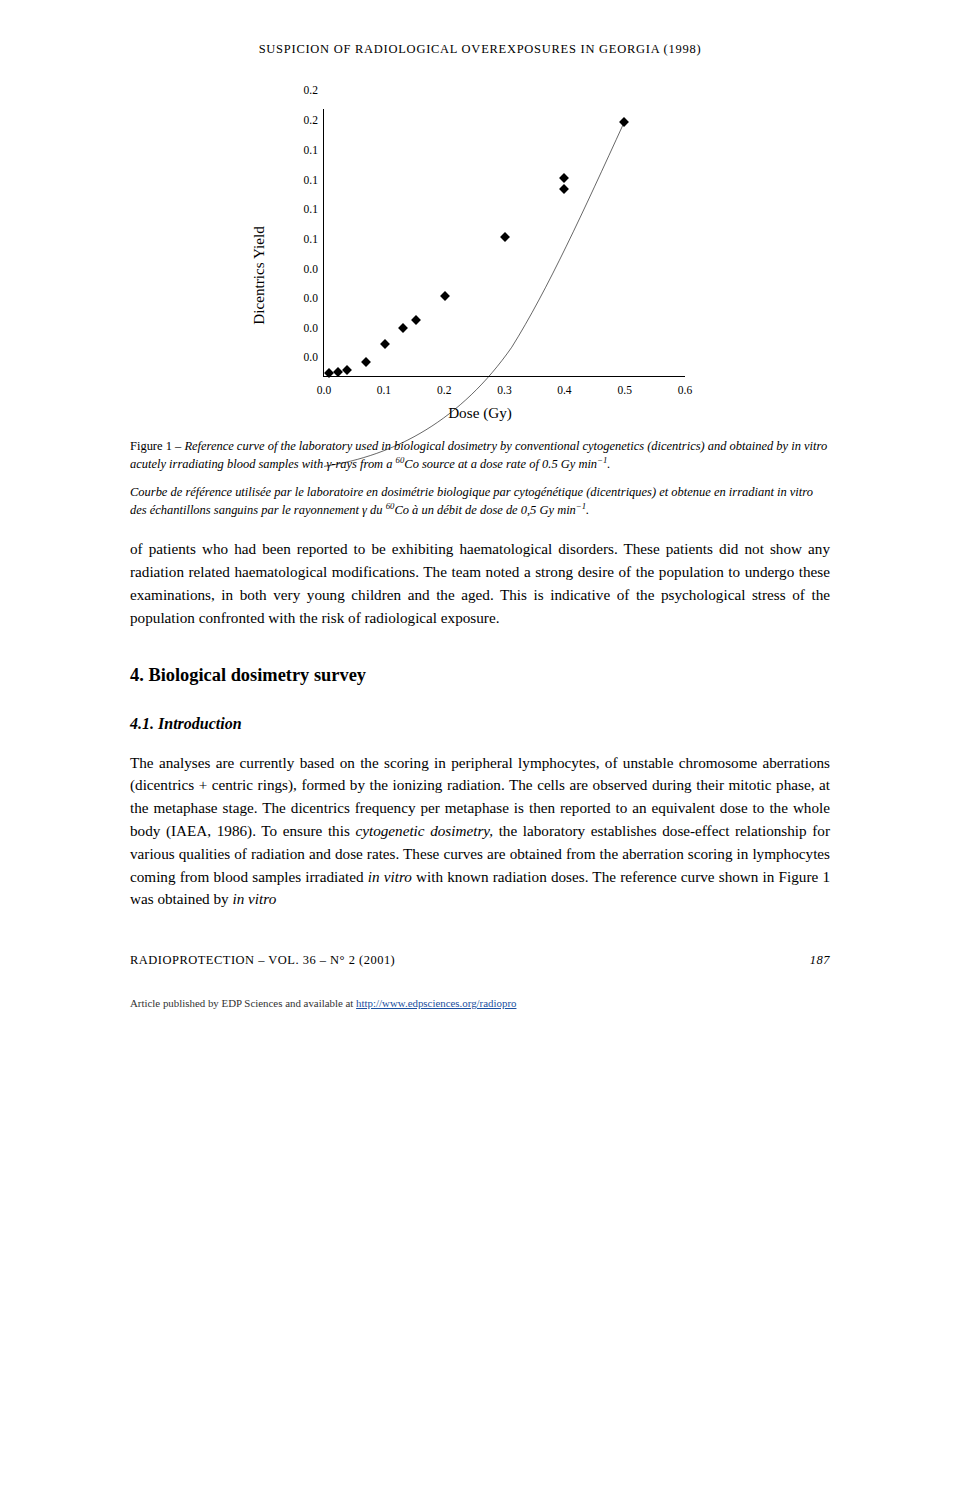SUSPICION OF RADIOLOGICAL OVEREXPOSURES IN GEORGIA (1998)
Dicentrics Yield
0.0 0.0 0.0 0.0 0.1 0.1 0.1 0.1 0.2 0.2 0.0 0.1 0.2 0.3 0.4 0.5 0.6
Dose (Gy)
Figure 1 – Reference curve of the laboratory used in biological dosimetry by conventional cytogenetics (dicentrics) and obtained by in vitro acutely irradiating blood samples with γ-rays from a 60Co source at a dose rate of 0.5 Gy min−1. Courbe de référence utilisée par le laboratoire en dosimétrie biologique par cytogénétique (dicentriques) et obtenue en irradiant in vitro des échantillons sanguins par le rayonnement γ du 60Co à un débit de dose de 0,5 Gy min−1.
of patients who had been reported to be exhibiting haematological disorders. These patients did not show any radiation related haematological modifications. The team noted a strong desire of the population to undergo these examinations, in both very young children and the aged. This is indicative of the psychological stress of the population confronted with the risk of radiological exposure.
4. Biological dosimetry survey
4.1. Introduction
The analyses are currently based on the scoring in peripheral lymphocytes, of unstable chromosome aberrations (dicentrics + centric rings), formed by the ionizing radiation. The cells are observed during their mitotic phase, at the metaphase stage. The dicentrics frequency per metaphase is then reported to an equivalent dose to the whole body (IAEA, 1986). To ensure this cytogenetic dosimetry, the laboratory establishes dose-effect relationship for various qualities of radiation and dose rates. These curves are obtained from the aberration scoring in lymphocytes coming from blood samples irradiated in vitro with known radiation doses. The reference curve shown in Figure 1 was obtained by in vitro
RADIOPROTECTION – VOL. 36 – N° 2 (2001) 187
Article published by EDP Sciences and available at http://www.edpsciences.org/radiopro